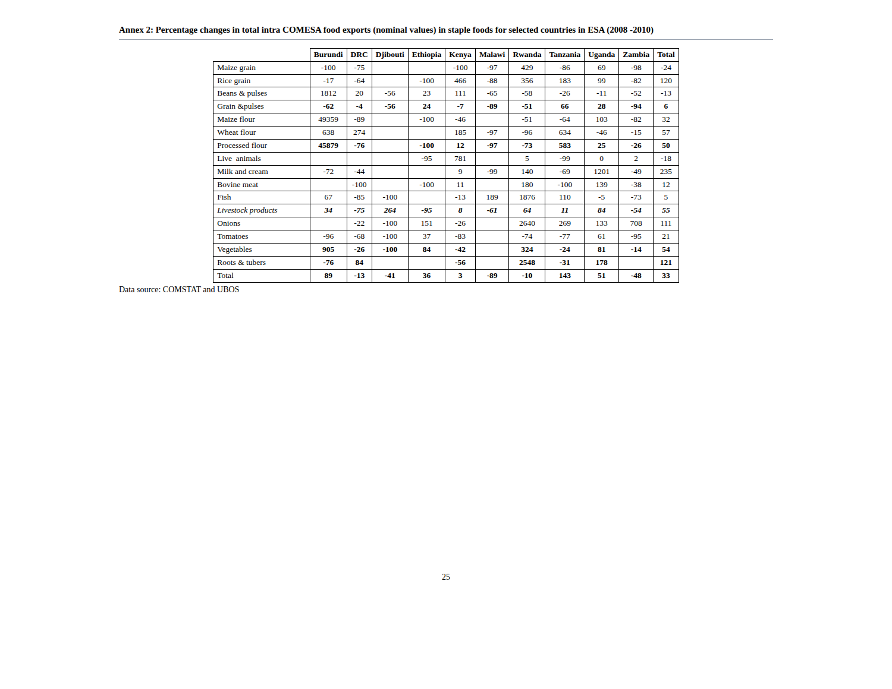Annex 2: Percentage changes in total intra COMESA food exports (nominal values) in staple foods for selected countries in ESA (2008 -2010)
| | Burundi | DRC | Djibouti | Ethiopia | Kenya | Malawi | Rwanda | Tanzania | Uganda | Zambia | Total |
| --- | --- | --- | --- | --- | --- | --- | --- | --- | --- | --- | --- |
| Maize grain | -100 | -75 | | | -100 | -97 | 429 | -86 | 69 | -98 | -24 |
| Rice grain | -17 | -64 | | -100 | 466 | -88 | 356 | 183 | 99 | -82 | 120 |
| Beans & pulses | 1812 | 20 | -56 | 23 | 111 | -65 | -58 | -26 | -11 | -52 | -13 |
| Grain &pulses | -62 | -4 | -56 | 24 | -7 | -89 | -51 | 66 | 28 | -94 | 6 |
| Maize flour | 49359 | -89 | | -100 | -46 | | -51 | -64 | 103 | -82 | 32 |
| Wheat flour | 638 | 274 | | | 185 | -97 | -96 | 634 | -46 | -15 | 57 |
| Processed flour | 45879 | -76 | | -100 | 12 | -97 | -73 | 583 | 25 | -26 | 50 |
| Live animals | | | | -95 | 781 | | 5 | -99 | 0 | 2 | -18 |
| Milk and cream | -72 | -44 | | | 9 | -99 | 140 | -69 | 1201 | -49 | 235 |
| Bovine meat | | -100 | | -100 | 11 | | 180 | -100 | 139 | -38 | 12 |
| Fish | 67 | -85 | -100 | | -13 | 189 | 1876 | 110 | -5 | -73 | 5 |
| Livestock products | 34 | -75 | 264 | -95 | 8 | -61 | 64 | 11 | 84 | -54 | 55 |
| Onions | | -22 | -100 | 151 | -26 | | 2640 | 269 | 133 | 708 | 111 |
| Tomatoes | -96 | -68 | -100 | 37 | -83 | | -74 | -77 | 61 | -95 | 21 |
| Vegetables | 905 | -26 | -100 | 84 | -42 | | 324 | -24 | 81 | -14 | 54 |
| Roots & tubers | -76 | 84 | | | -56 | | 2548 | -31 | 178 | | 121 |
| Total | 89 | -13 | -41 | 36 | 3 | -89 | -10 | 143 | 51 | -48 | 33 |
Data source: COMSTAT and UBOS
25